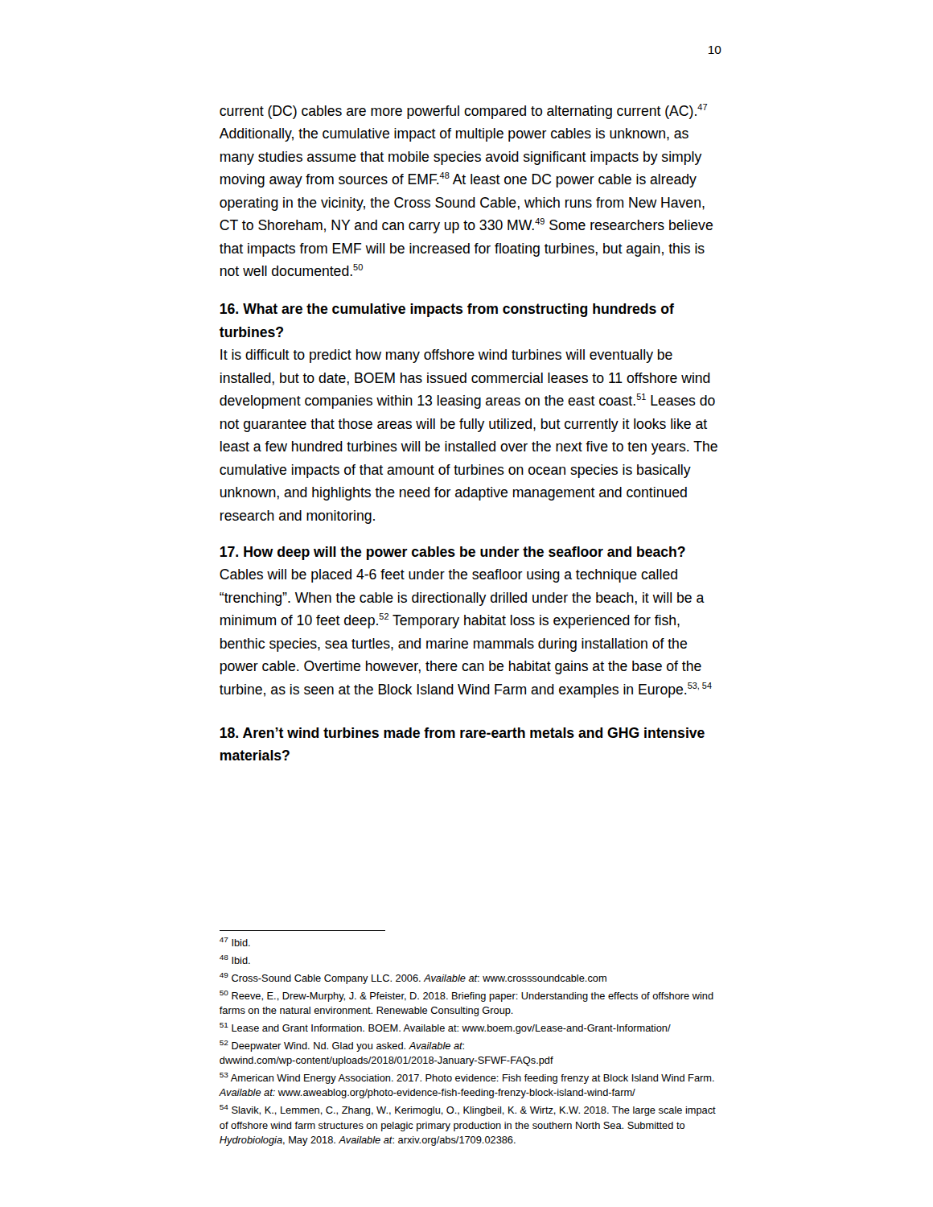10
current (DC) cables are more powerful compared to alternating current (AC).47 Additionally, the cumulative impact of multiple power cables is unknown, as many studies assume that mobile species avoid significant impacts by simply moving away from sources of EMF.48 At least one DC power cable is already operating in the vicinity, the Cross Sound Cable, which runs from New Haven, CT to Shoreham, NY and can carry up to 330 MW.49 Some researchers believe that impacts from EMF will be increased for floating turbines, but again, this is not well documented.50
16. What are the cumulative impacts from constructing hundreds of turbines?
It is difficult to predict how many offshore wind turbines will eventually be installed, but to date, BOEM has issued commercial leases to 11 offshore wind development companies within 13 leasing areas on the east coast.51 Leases do not guarantee that those areas will be fully utilized, but currently it looks like at least a few hundred turbines will be installed over the next five to ten years. The cumulative impacts of that amount of turbines on ocean species is basically unknown, and highlights the need for adaptive management and continued research and monitoring.
17. How deep will the power cables be under the seafloor and beach?
Cables will be placed 4-6 feet under the seafloor using a technique called “trenching”. When the cable is directionally drilled under the beach, it will be a minimum of 10 feet deep.52 Temporary habitat loss is experienced for fish, benthic species, sea turtles, and marine mammals during installation of the power cable. Overtime however, there can be habitat gains at the base of the turbine, as is seen at the Block Island Wind Farm and examples in Europe.53, 54
18. Aren’t wind turbines made from rare-earth metals and GHG intensive materials?
47 Ibid.
48 Ibid.
49 Cross-Sound Cable Company LLC. 2006. Available at: www.crosssoundcable.com
50 Reeve, E., Drew-Murphy, J. & Pfeister, D. 2018. Briefing paper: Understanding the effects of offshore wind farms on the natural environment. Renewable Consulting Group.
51 Lease and Grant Information. BOEM. Available at: www.boem.gov/Lease-and-Grant-Information/
52 Deepwater Wind. Nd. Glad you asked. Available at:
dwwind.com/wp-content/uploads/2018/01/2018-January-SFWF-FAQs.pdf
53 American Wind Energy Association. 2017. Photo evidence: Fish feeding frenzy at Block Island Wind Farm. Available at: www.aweablog.org/photo-evidence-fish-feeding-frenzy-block-island-wind-farm/
54 Slavik, K., Lemmen, C., Zhang, W., Kerimoglu, O., Klingbeil, K. & Wirtz, K.W. 2018. The large scale impact of offshore wind farm structures on pelagic primary production in the southern North Sea. Submitted to Hydrobiologia, May 2018. Available at: arxiv.org/abs/1709.02386.